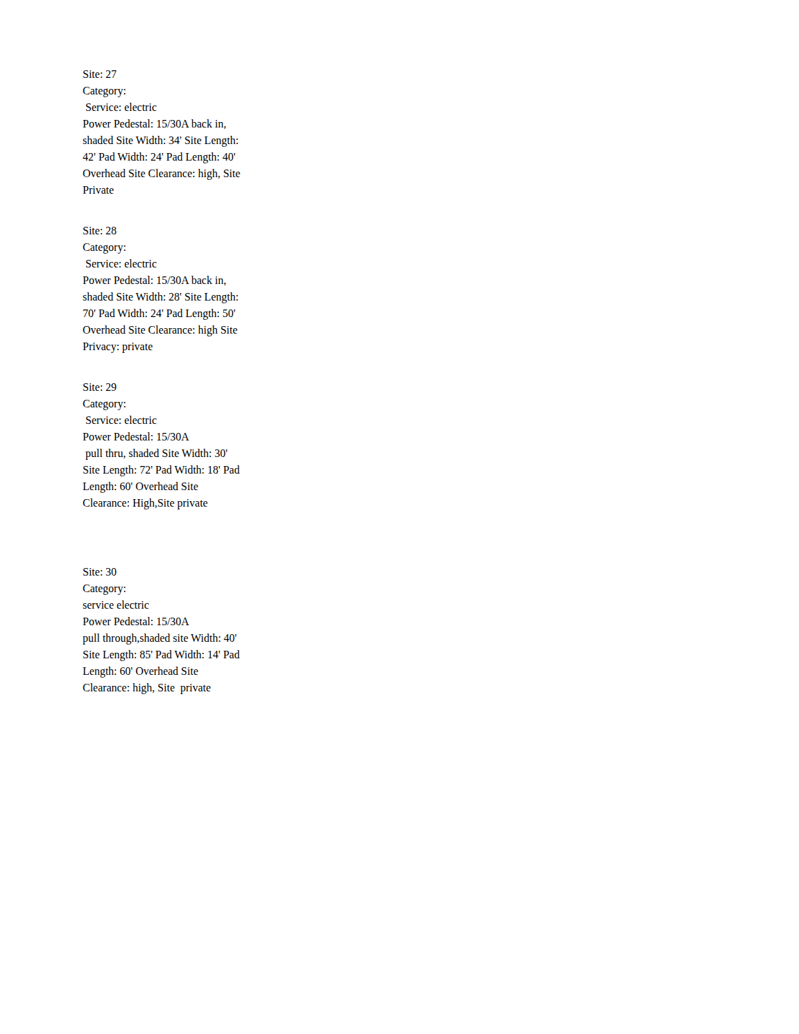Site: 27
Category:
Service: electric
Power Pedestal: 15/30A back in,
shaded Site Width: 34' Site Length:
42' Pad Width: 24' Pad Length: 40'
Overhead Site Clearance: high, Site
Private
Site: 28
Category:
Service: electric
Power Pedestal: 15/30A back in,
shaded Site Width: 28' Site Length:
70' Pad Width: 24' Pad Length: 50'
Overhead Site Clearance: high Site
Privacy: private
Site: 29
Category:
Service: electric
Power Pedestal: 15/30A
pull thru, shaded Site Width: 30'
Site Length: 72' Pad Width: 18' Pad
Length: 60' Overhead Site
Clearance: High,Site private
Site: 30
Category:
service electric
Power Pedestal: 15/30A
pull through,shaded site Width: 40'
Site Length: 85' Pad Width: 14' Pad
Length: 60' Overhead Site
Clearance: high, Site private